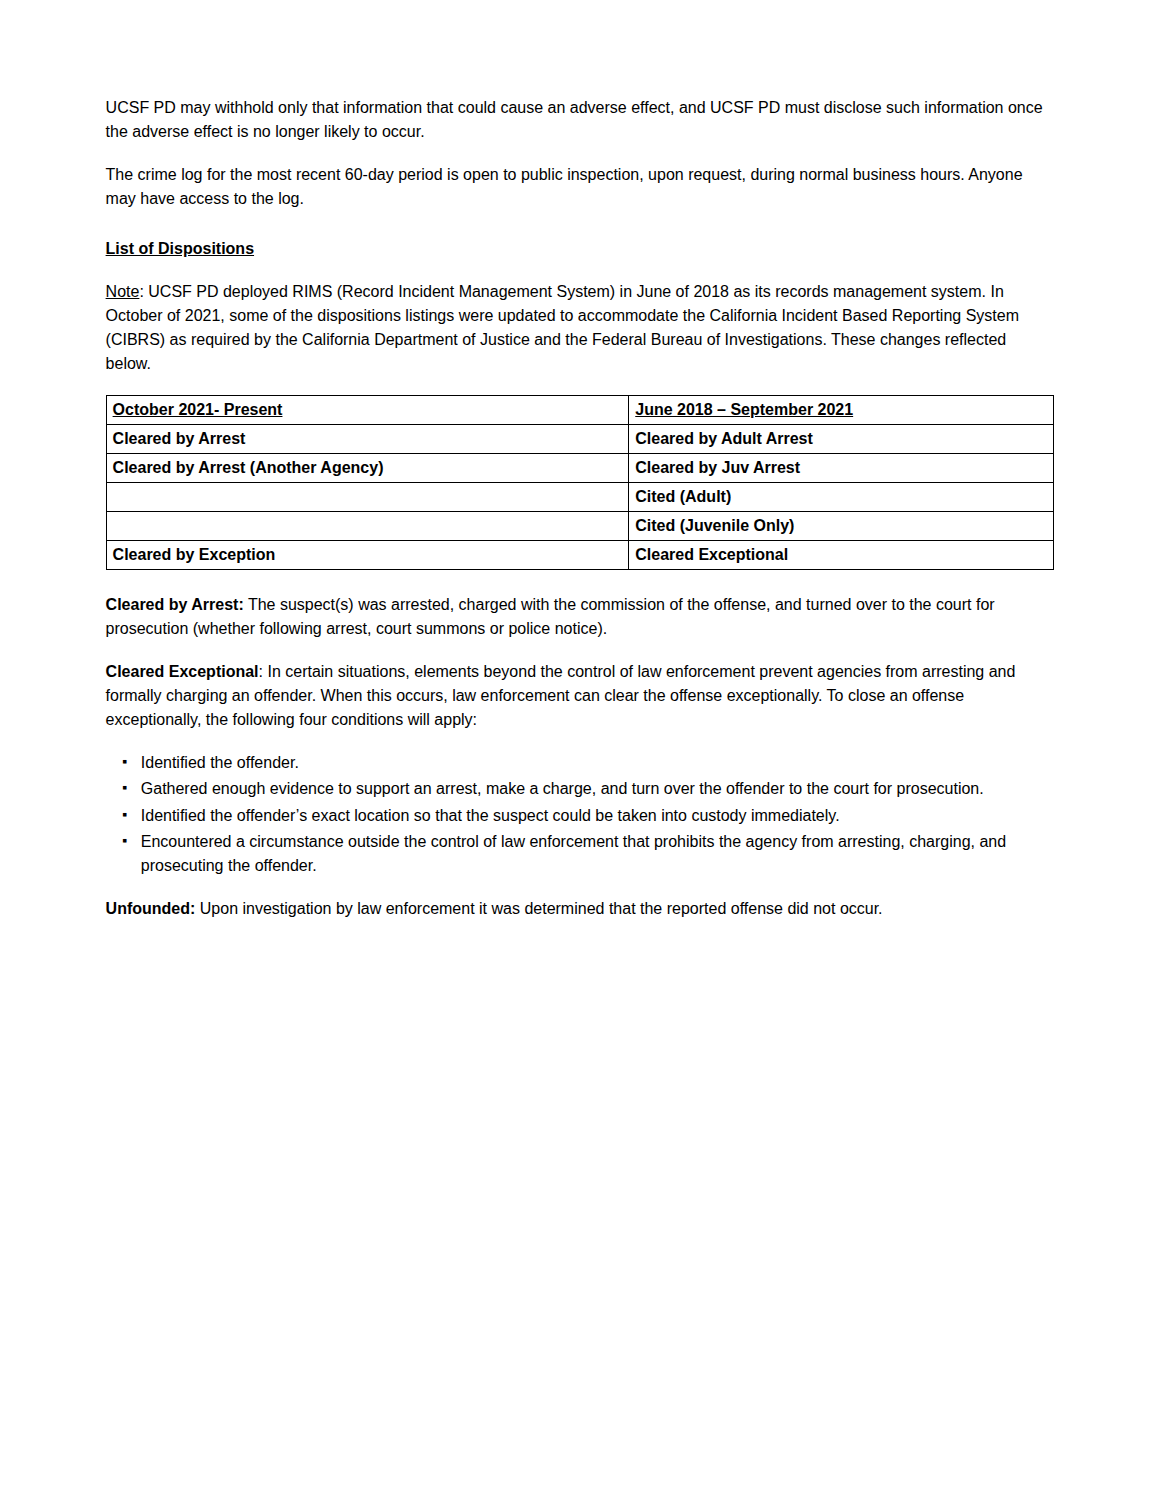UCSF PD may withhold only that information that could cause an adverse effect, and UCSF PD must disclose such information once the adverse effect is no longer likely to occur.
The crime log for the most recent 60-day period is open to public inspection, upon request, during normal business hours. Anyone may have access to the log.
List of Dispositions
Note: UCSF PD deployed RIMS (Record Incident Management System) in June of 2018 as its records management system. In October of 2021, some of the dispositions listings were updated to accommodate the California Incident Based Reporting System (CIBRS) as required by the California Department of Justice and the Federal Bureau of Investigations. These changes reflected below.
| October 2021- Present | June 2018 – September 2021 |
| --- | --- |
| Cleared by Arrest | Cleared by Adult Arrest |
| Cleared by Arrest (Another Agency) | Cleared by Juv Arrest |
| | Cited (Adult) |
| | Cited (Juvenile Only) |
| Cleared by Exception | Cleared Exceptional |
Cleared by Arrest: The suspect(s) was arrested, charged with the commission of the offense, and turned over to the court for prosecution (whether following arrest, court summons or police notice).
Cleared Exceptional: In certain situations, elements beyond the control of law enforcement prevent agencies from arresting and formally charging an offender. When this occurs, law enforcement can clear the offense exceptionally. To close an offense exceptionally, the following four conditions will apply:
Identified the offender.
Gathered enough evidence to support an arrest, make a charge, and turn over the offender to the court for prosecution.
Identified the offender’s exact location so that the suspect could be taken into custody immediately.
Encountered a circumstance outside the control of law enforcement that prohibits the agency from arresting, charging, and prosecuting the offender.
Unfounded: Upon investigation by law enforcement it was determined that the reported offense did not occur.